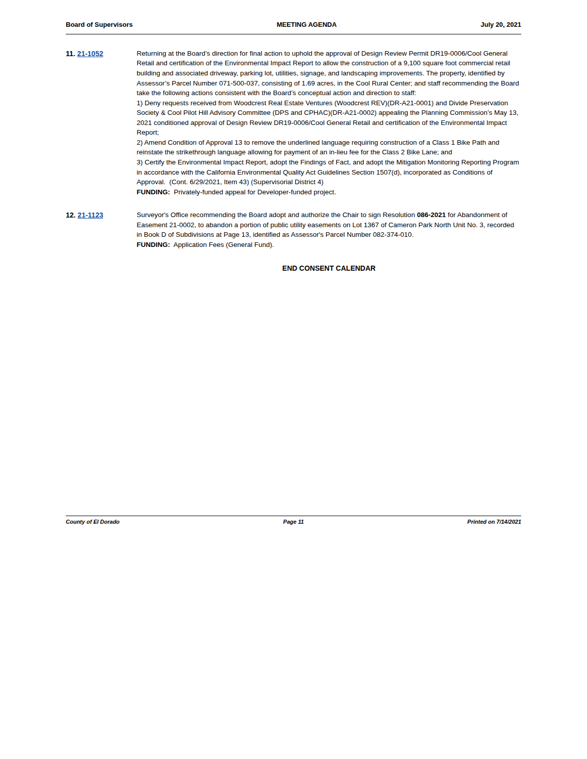Board of Supervisors
MEETING AGENDA
July 20, 2021
11. 21-1052
Returning at the Board’s direction for final action to uphold the approval of Design Review Permit DR19-0006/Cool General Retail and certification of the Environmental Impact Report to allow the construction of a 9,100 square foot commercial retail building and associated driveway, parking lot, utilities, signage, and landscaping improvements. The property, identified by Assessor’s Parcel Number 071-500-037, consisting of 1.69 acres, in the Cool Rural Center; and staff recommending the Board take the following actions consistent with the Board’s conceptual action and direction to staff:
1) Deny requests received from Woodcrest Real Estate Ventures (Woodcrest REV)(DR-A21-0001) and Divide Preservation Society & Cool Pilot Hill Advisory Committee (DPS and CPHAC)(DR-A21-0002) appealing the Planning Commission’s May 13, 2021 conditioned approval of Design Review DR19-0006/Cool General Retail and certification of the Environmental Impact Report;
2) Amend Condition of Approval 13 to remove the underlined language requiring construction of a Class 1 Bike Path and reinstate the strikethrough language allowing for payment of an in-lieu fee for the Class 2 Bike Lane; and
3) Certify the Environmental Impact Report, adopt the Findings of Fact, and adopt the Mitigation Monitoring Reporting Program in accordance with the California Environmental Quality Act Guidelines Section 1507(d), incorporated as Conditions of Approval. (Cont. 6/29/2021, Item 43) (Supervisorial District 4)
FUNDING: Privately-funded appeal for Developer-funded project.
12. 21-1123
Surveyor's Office recommending the Board adopt and authorize the Chair to sign Resolution 086-2021 for Abandonment of Easement 21-0002, to abandon a portion of public utility easements on Lot 1367 of Cameron Park North Unit No. 3, recorded in Book D of Subdivisions at Page 13, identified as Assessor's Parcel Number 082-374-010.
FUNDING: Application Fees (General Fund).
END CONSENT CALENDAR
County of El Dorado
Page 11
Printed on 7/14/2021